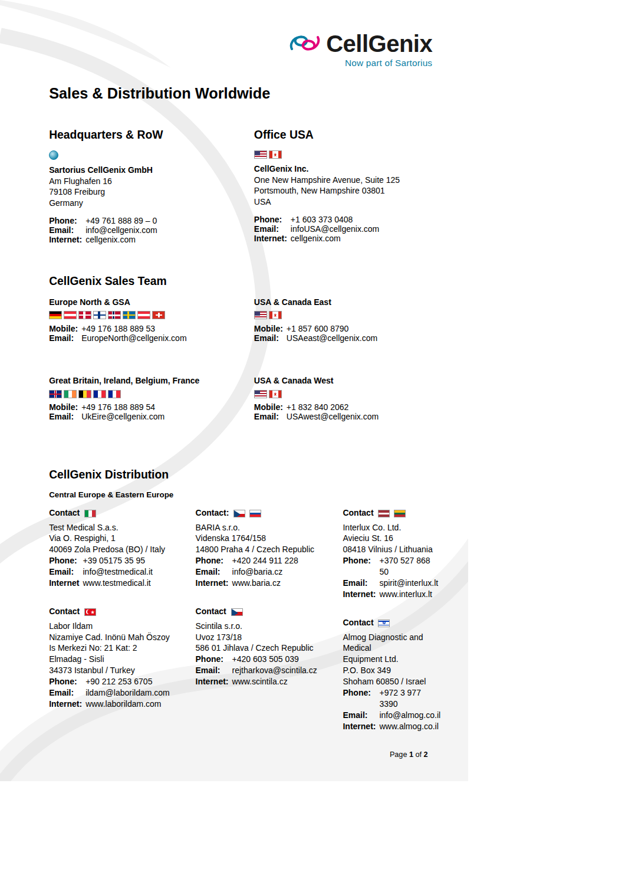Cell Genix
Now part of Sartorius
Sales & Distribution Worldwide
Headquarters & RoW
Sartorius CellGenix GmbH
Am Flughafen 16
79108 Freiburg
Germany
| Phone: | +49 761 888 89 – 0 |
| Email: | info@cellgenix.com |
| Internet: | cellgenix.com |
Office USA
CellGenix Inc.
One New Hampshire Avenue, Suite 125
Portsmouth, New Hampshire 03801
USA
| Phone: | +1 603 373 0408 |
| Email: | infoUSA@cellgenix.com |
| Internet: | cellgenix.com |
CellGenix Sales Team
Europe North & GSA
| Mobile: | +49 176 188 889 53 |
| Email: | EuropeNorth@cellgenix.com |
USA & Canada East
| Mobile: | +1 857 600 8790 |
| Email: | USAeast@cellgenix.com |
Great Britain, Ireland, Belgium, France
| Mobile: | +49 176 188 889 54 |
| Email: | UkEire@cellgenix.com |
USA & Canada West
| Mobile: | +1 832 840 2062 |
| Email: | USAwest@cellgenix.com |
CellGenix Distribution
Central Europe & Eastern Europe
Contact
Test Medical S.a.s.
Via O. Respighi, 1
40069 Zola Predosa (BO) / Italy
| Phone: | +39 05175 35 95 |
| Email: | info@testmedical.it |
| Internet | www.testmedical.it |
Contact
Labor Ildam
Nizamiye Cad. Inönü Mah Öszoy
Is Merkezi No: 21 Kat: 2
Elmadag - Sisli
34373 Istanbul / Turkey
| Phone: | +90 212 253 6705 |
| Email: | ildam@laborildam.com |
| Internet: | www.laborildam.com |
Contact:
BARIA s.r.o.
Videnska 1764/158
14800 Praha 4 / Czech Republic
| Phone: | +420 244 911 228 |
| Email: | info@baria.cz |
| Internet: | www.baria.cz |
Contact
Scintila s.r.o.
Uvoz 173/18
586 01 Jihlava / Czech Republic
| Phone: | +420 603 505 039 |
| Email: | rejtharkova@scintila.cz |
| Internet: | www.scintila.cz |
Contact
Interlux Co. Ltd.
Avieciu St. 16
08418 Vilnius / Lithuania
| Phone: | +370 527 868 50 |
| Email: | spirit@interlux.lt |
| Internet: | www.interlux.lt |
Contact ✡
Almog Diagnostic and Medical
Equipment Ltd.
P.O. Box 349
Shoham 60850 / Israel
| Phone: | +972 3 977 3390 |
| Email: | info@almog.co.il |
| Internet: | www.almog.co.il |
Page 1 of 2